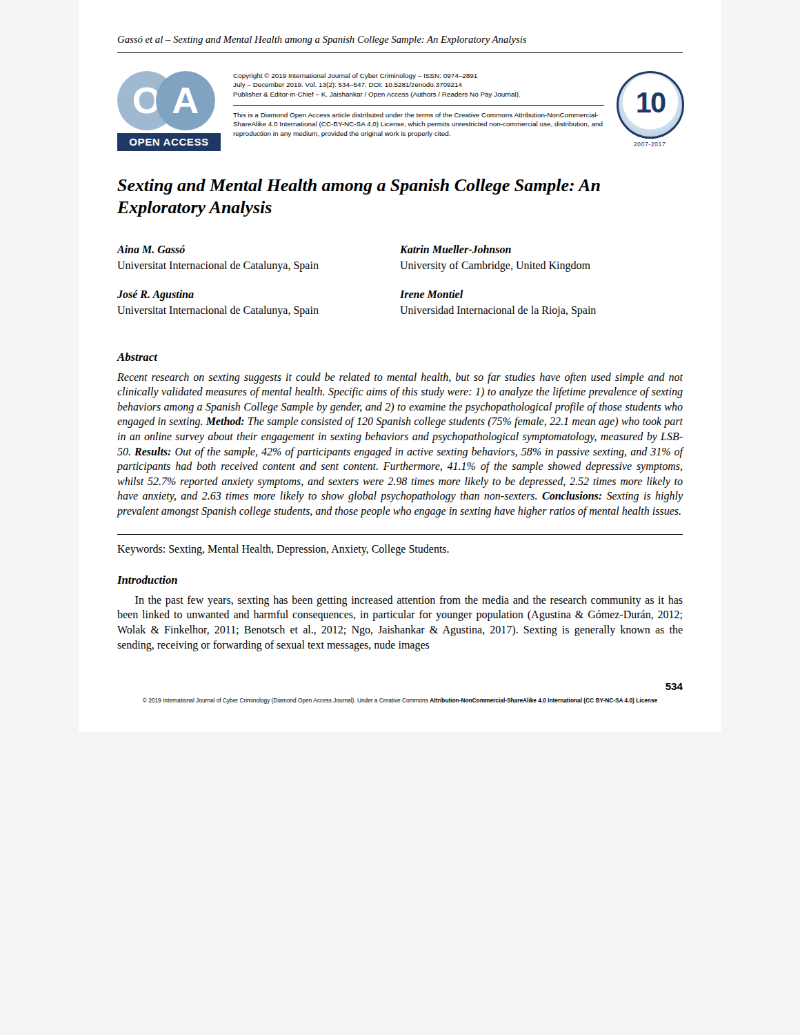Gassó et al – Sexting and Mental Health among a Spanish College Sample: An Exploratory Analysis
O A OPEN ACCESS
Copyright © 2019 International Journal of Cyber Criminology – ISSN: 0974–2891
July – December 2019. Vol. 13(2): 534–547. DOI: 10.5281/zenodo.3709214
Publisher & Editor-in-Chief – K. Jaishankar / Open Access (Authors / Readers No Pay Journal).
This is a Diamond Open Access article distributed under the terms of the Creative Commons Attribution-NonCommercial-ShareAlike 4.0 International (CC-BY-NC-SA 4.0) License, which permits unrestricted non-commercial use, distribution, and reproduction in any medium, provided the original work is properly cited.
10
2007-2017
Sexting and Mental Health among a Spanish College Sample: An Exploratory Analysis
Aina M. Gassó
Universitat Internacional de Catalunya, Spain
Katrin Mueller-Johnson
University of Cambridge, United Kingdom
José R. Agustina
Universitat Internacional de Catalunya, Spain
Irene Montiel
Universidad Internacional de la Rioja, Spain
Abstract
Recent research on sexting suggests it could be related to mental health, but so far studies have often used simple and not clinically validated measures of mental health. Specific aims of this study were: 1) to analyze the lifetime prevalence of sexting behaviors among a Spanish College Sample by gender, and 2) to examine the psychopathological profile of those students who engaged in sexting. Method: The sample consisted of 120 Spanish college students (75% female, 22.1 mean age) who took part in an online survey about their engagement in sexting behaviors and psychopathological symptomatology, measured by LSB-50. Results: Out of the sample, 42% of participants engaged in active sexting behaviors, 58% in passive sexting, and 31% of participants had both received content and sent content. Furthermore, 41.1% of the sample showed depressive symptoms, whilst 52.7% reported anxiety symptoms, and sexters were 2.98 times more likely to be depressed, 2.52 times more likely to have anxiety, and 2.63 times more likely to show global psychopathology than non-sexters. Conclusions: Sexting is highly prevalent amongst Spanish college students, and those people who engage in sexting have higher ratios of mental health issues.
Keywords: Sexting, Mental Health, Depression, Anxiety, College Students.
Introduction
In the past few years, sexting has been getting increased attention from the media and the research community as it has been linked to unwanted and harmful consequences, in particular for younger population (Agustina & Gómez-Durán, 2012; Wolak & Finkelhor, 2011; Benotsch et al., 2012; Ngo, Jaishankar & Agustina, 2017). Sexting is generally known as the sending, receiving or forwarding of sexual text messages, nude images
534
© 2019 International Journal of Cyber Criminology (Diamond Open Access Journal). Under a Creative Commons Attribution-NonCommercial-ShareAlike 4.0 International (CC BY-NC-SA 4.0) License